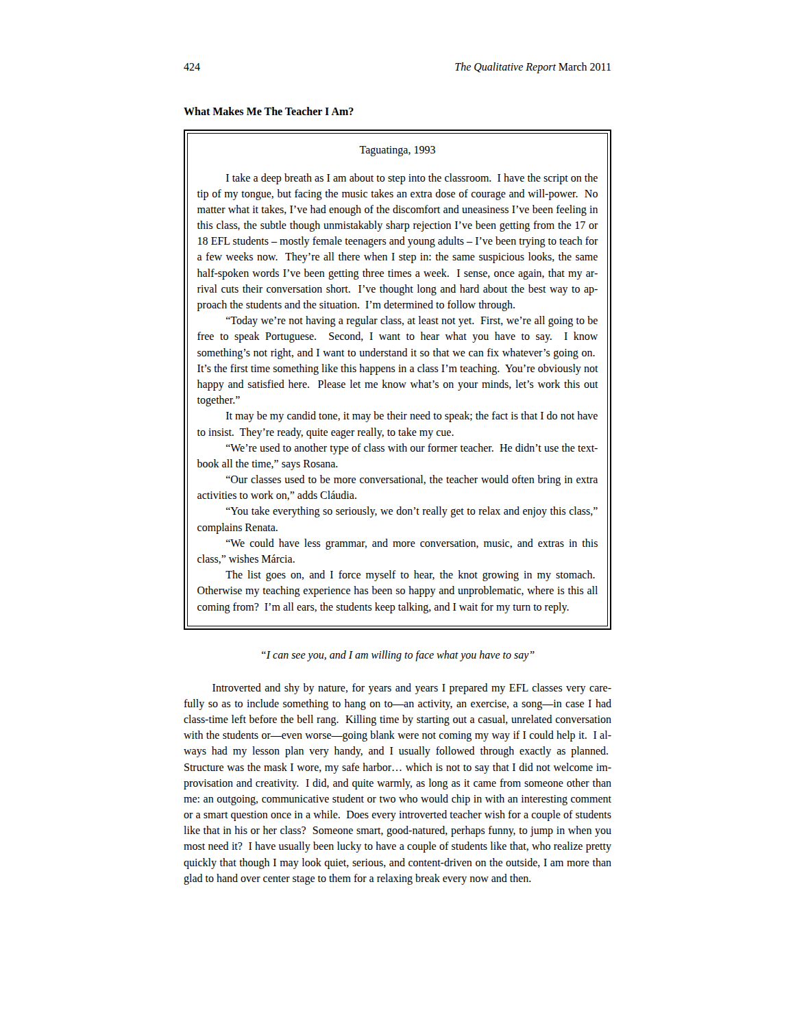424 The Qualitative Report March 2011
What Makes Me The Teacher I Am?
Taguatinga, 1993
I take a deep breath as I am about to step into the classroom. I have the script on the tip of my tongue, but facing the music takes an extra dose of courage and will-power. No matter what it takes, I’ve had enough of the discomfort and uneasiness I’ve been feeling in this class, the subtle though unmistakably sharp rejection I’ve been getting from the 17 or 18 EFL students – mostly female teenagers and young adults – I’ve been trying to teach for a few weeks now. They’re all there when I step in: the same suspicious looks, the same half-spoken words I’ve been getting three times a week. I sense, once again, that my arrival cuts their conversation short. I’ve thought long and hard about the best way to approach the students and the situation. I’m determined to follow through.
“Today we’re not having a regular class, at least not yet. First, we’re all going to be free to speak Portuguese. Second, I want to hear what you have to say. I know something’s not right, and I want to understand it so that we can fix whatever’s going on. It’s the first time something like this happens in a class I’m teaching. You’re obviously not happy and satisfied here. Please let me know what’s on your minds, let’s work this out together.”
It may be my candid tone, it may be their need to speak; the fact is that I do not have to insist. They’re ready, quite eager really, to take my cue.
“We’re used to another type of class with our former teacher. He didn’t use the textbook all the time,” says Rosana.
“Our classes used to be more conversational, the teacher would often bring in extra activities to work on,” adds Cláudia.
“You take everything so seriously, we don’t really get to relax and enjoy this class,” complains Renata.
“We could have less grammar, and more conversation, music, and extras in this class,” wishes Márcia.
The list goes on, and I force myself to hear, the knot growing in my stomach. Otherwise my teaching experience has been so happy and unproblematic, where is this all coming from? I’m all ears, the students keep talking, and I wait for my turn to reply.
“I can see you, and I am willing to face what you have to say”
Introverted and shy by nature, for years and years I prepared my EFL classes very carefully so as to include something to hang on to—an activity, an exercise, a song—in case I had class-time left before the bell rang. Killing time by starting out a casual, unrelated conversation with the students or—even worse—going blank were not coming my way if I could help it. I always had my lesson plan very handy, and I usually followed through exactly as planned. Structure was the mask I wore, my safe harbor… which is not to say that I did not welcome improvisation and creativity. I did, and quite warmly, as long as it came from someone other than me: an outgoing, communicative student or two who would chip in with an interesting comment or a smart question once in a while. Does every introverted teacher wish for a couple of students like that in his or her class? Someone smart, good-natured, perhaps funny, to jump in when you most need it? I have usually been lucky to have a couple of students like that, who realize pretty quickly that though I may look quiet, serious, and content-driven on the outside, I am more than glad to hand over center stage to them for a relaxing break every now and then.